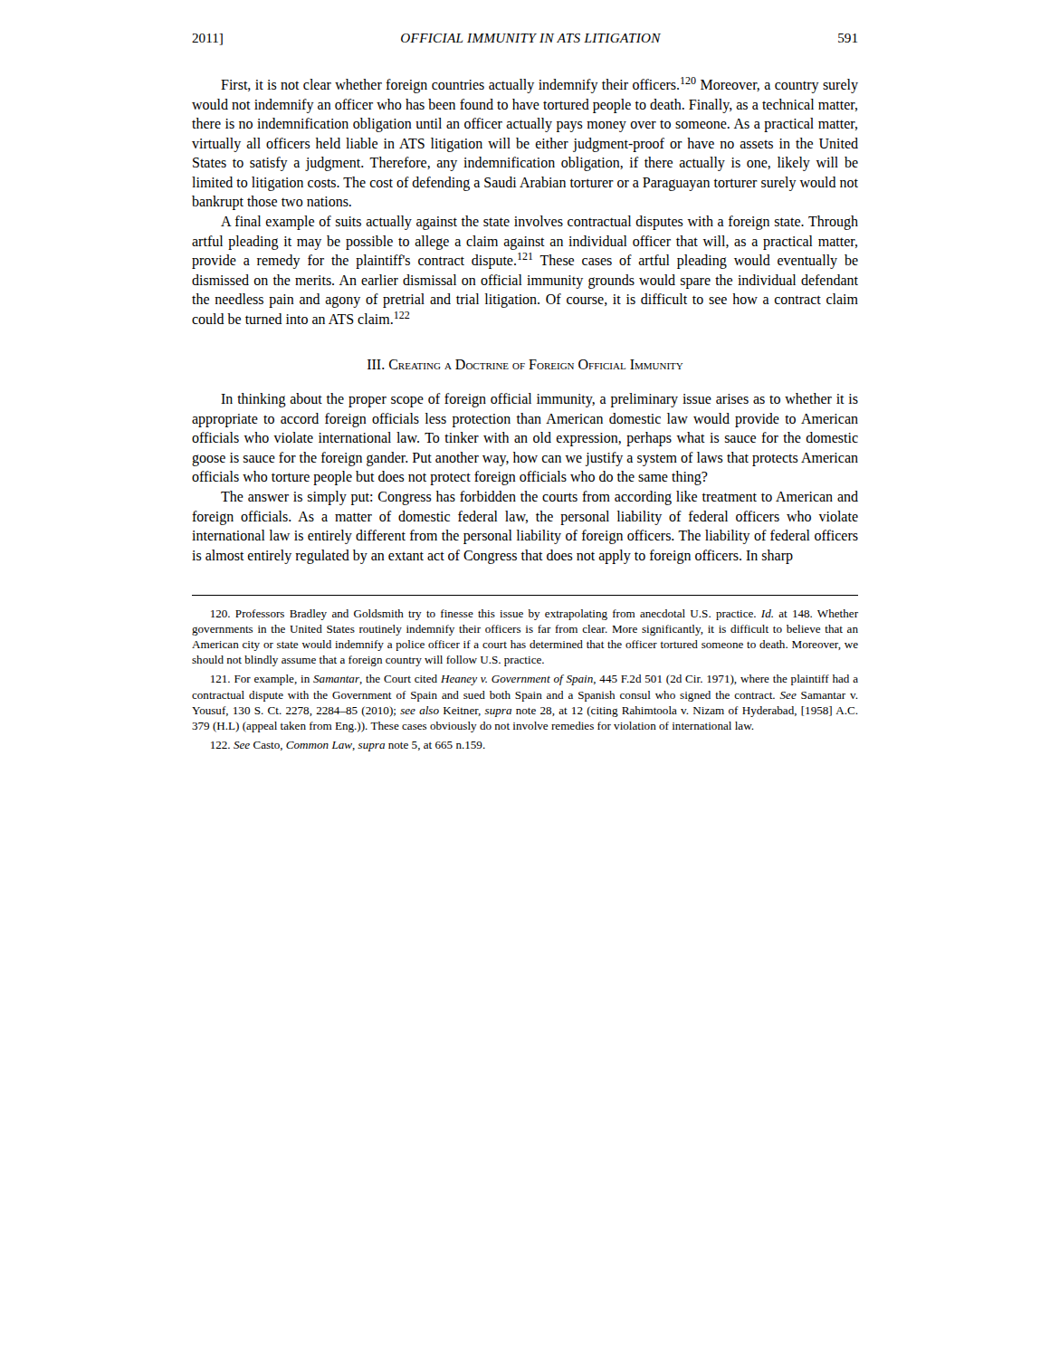2011] Official Immunity in ATS Litigation 591
First, it is not clear whether foreign countries actually indemnify their officers.120 Moreover, a country surely would not indemnify an officer who has been found to have tortured people to death. Finally, as a technical matter, there is no indemnification obligation until an officer actually pays money over to someone. As a practical matter, virtually all officers held liable in ATS litigation will be either judgment-proof or have no assets in the United States to satisfy a judgment. Therefore, any indemnification obligation, if there actually is one, likely will be limited to litigation costs. The cost of defending a Saudi Arabian torturer or a Paraguayan torturer surely would not bankrupt those two nations.
A final example of suits actually against the state involves contractual disputes with a foreign state. Through artful pleading it may be possible to allege a claim against an individual officer that will, as a practical matter, provide a remedy for the plaintiff's contract dispute.121 These cases of artful pleading would eventually be dismissed on the merits. An earlier dismissal on official immunity grounds would spare the individual defendant the needless pain and agony of pretrial and trial litigation. Of course, it is difficult to see how a contract claim could be turned into an ATS claim.122
III. Creating a Doctrine of Foreign Official Immunity
In thinking about the proper scope of foreign official immunity, a preliminary issue arises as to whether it is appropriate to accord foreign officials less protection than American domestic law would provide to American officials who violate international law. To tinker with an old expression, perhaps what is sauce for the domestic goose is sauce for the foreign gander. Put another way, how can we justify a system of laws that protects American officials who torture people but does not protect foreign officials who do the same thing?
The answer is simply put: Congress has forbidden the courts from according like treatment to American and foreign officials. As a matter of domestic federal law, the personal liability of federal officers who violate international law is entirely different from the personal liability of foreign officers. The liability of federal officers is almost entirely regulated by an extant act of Congress that does not apply to foreign officers. In sharp
120. Professors Bradley and Goldsmith try to finesse this issue by extrapolating from anecdotal U.S. practice. Id. at 148. Whether governments in the United States routinely indemnify their officers is far from clear. More significantly, it is difficult to believe that an American city or state would indemnify a police officer if a court has determined that the officer tortured someone to death. Moreover, we should not blindly assume that a foreign country will follow U.S. practice.
121. For example, in Samantar, the Court cited Heaney v. Government of Spain, 445 F.2d 501 (2d Cir. 1971), where the plaintiff had a contractual dispute with the Government of Spain and sued both Spain and a Spanish consul who signed the contract. See Samantar v. Yousuf, 130 S. Ct. 2278, 2284–85 (2010); see also Keitner, supra note 28, at 12 (citing Rahimtoola v. Nizam of Hyderabad, [1958] A.C. 379 (H.L) (appeal taken from Eng.)). These cases obviously do not involve remedies for violation of international law.
122. See Casto, Common Law, supra note 5, at 665 n.159.